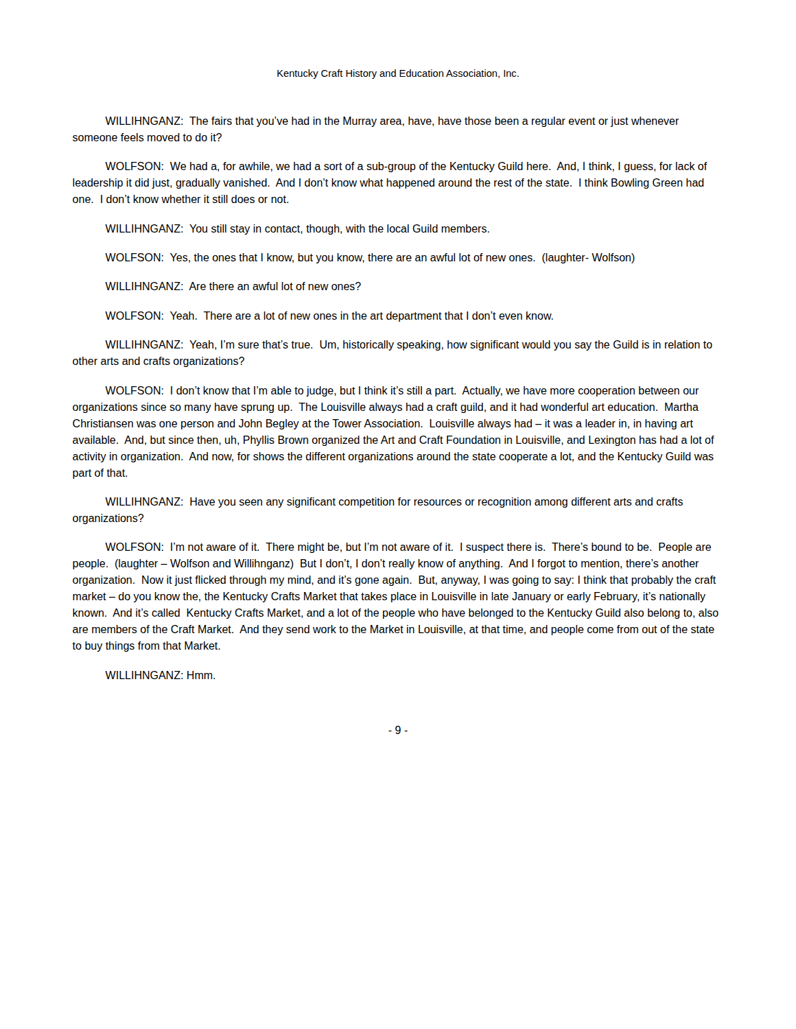Kentucky Craft History and Education Association, Inc.
WILLIHNGANZ: The fairs that you’ve had in the Murray area, have, have those been a regular event or just whenever someone feels moved to do it?
WOLFSON: We had a, for awhile, we had a sort of a sub-group of the Kentucky Guild here. And, I think, I guess, for lack of leadership it did just, gradually vanished. And I don’t know what happened around the rest of the state. I think Bowling Green had one. I don’t know whether it still does or not.
WILLIHNGANZ: You still stay in contact, though, with the local Guild members.
WOLFSON: Yes, the ones that I know, but you know, there are an awful lot of new ones. (laughter- Wolfson)
WILLIHNGANZ: Are there an awful lot of new ones?
WOLFSON: Yeah. There are a lot of new ones in the art department that I don’t even know.
WILLIHNGANZ: Yeah, I’m sure that’s true. Um, historically speaking, how significant would you say the Guild is in relation to other arts and crafts organizations?
WOLFSON: I don’t know that I’m able to judge, but I think it’s still a part. Actually, we have more cooperation between our organizations since so many have sprung up. The Louisville always had a craft guild, and it had wonderful art education. Martha Christiansen was one person and John Begley at the Tower Association. Louisville always had – it was a leader in, in having art available. And, but since then, uh, Phyllis Brown organized the Art and Craft Foundation in Louisville, and Lexington has had a lot of activity in organization. And now, for shows the different organizations around the state cooperate a lot, and the Kentucky Guild was part of that.
WILLIHNGANZ: Have you seen any significant competition for resources or recognition among different arts and crafts organizations?
WOLFSON: I’m not aware of it. There might be, but I’m not aware of it. I suspect there is. There’s bound to be. People are people. (laughter – Wolfson and Willihnganz) But I don’t, I don’t really know of anything. And I forgot to mention, there’s another organization. Now it just flicked through my mind, and it’s gone again. But, anyway, I was going to say: I think that probably the craft market – do you know the, the Kentucky Crafts Market that takes place in Louisville in late January or early February, it’s nationally known. And it’s called Kentucky Crafts Market, and a lot of the people who have belonged to the Kentucky Guild also belong to, also are members of the Craft Market. And they send work to the Market in Louisville, at that time, and people come from out of the state to buy things from that Market.
WILLIHNGANZ: Hmm.
- 9 -